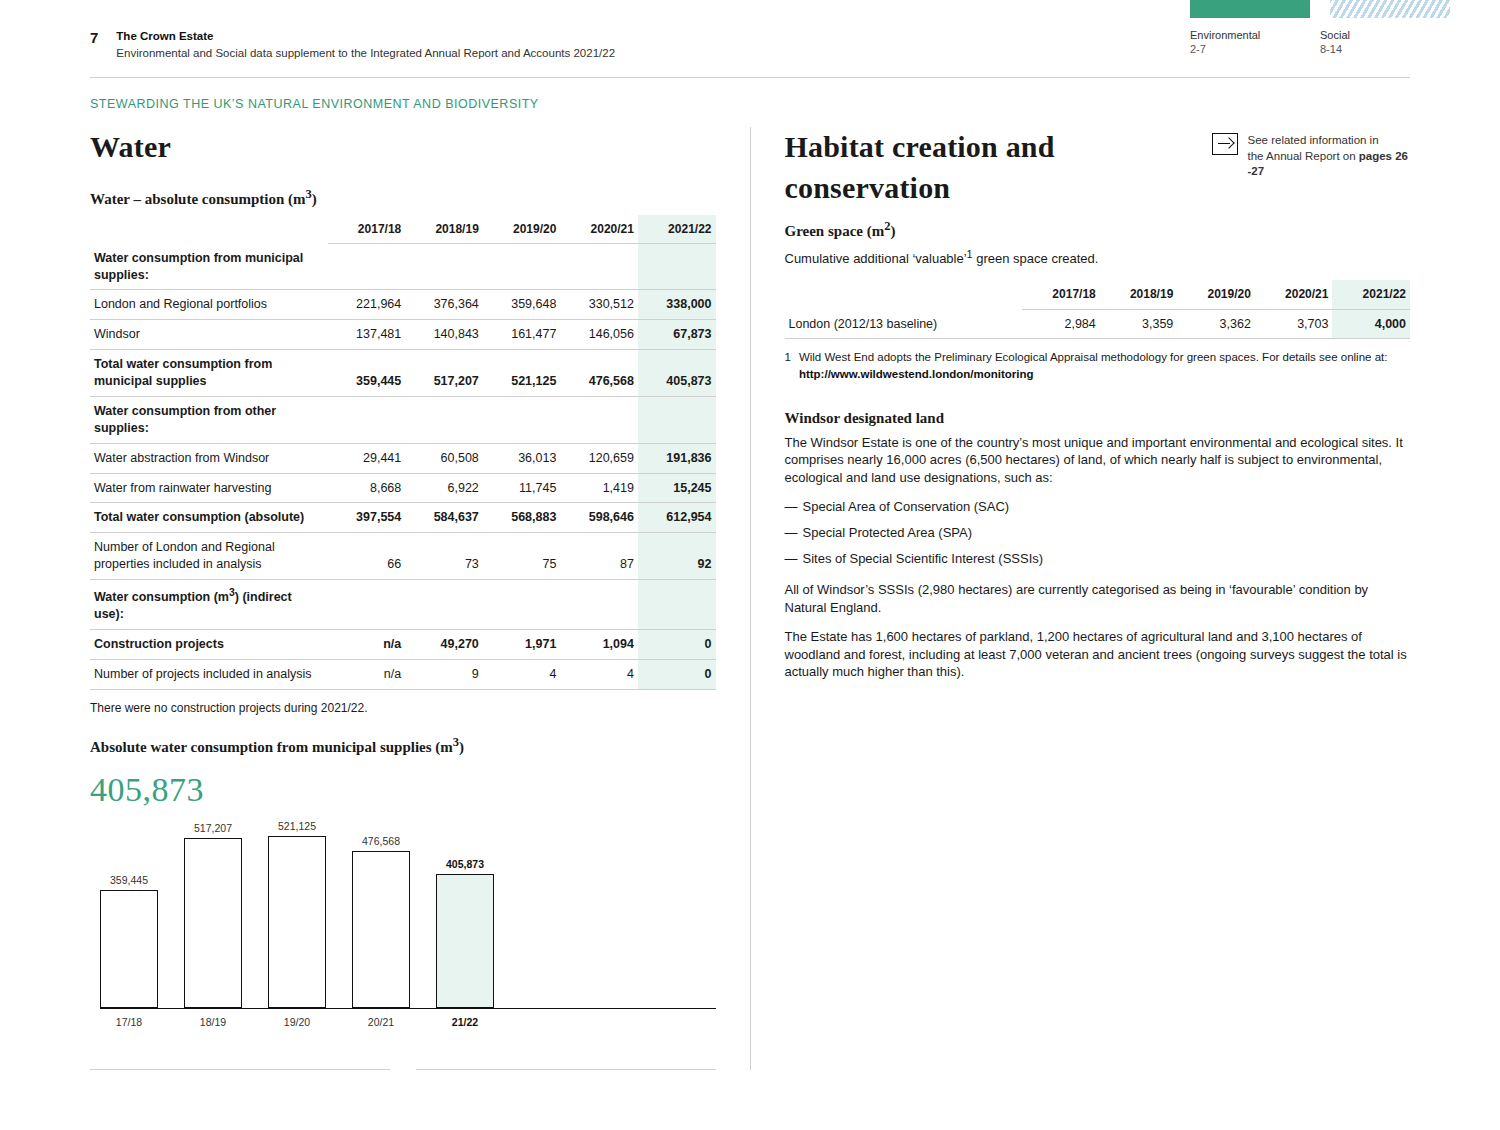7
The Crown Estate
Environmental and Social data supplement to the Integrated Annual Report and Accounts 2021/22
Environmental 2-7
Social 8-14
Stewarding the UK’s natural environment and biodiversity
Water
Water – absolute consumption (m3)
| | 2017/18 | 2018/19 | 2019/20 | 2020/21 | 2021/22 |
| --- | --- | --- | --- | --- | --- |
| Water consumption from municipal supplies: | | | | | |
| London and Regional portfolios | 221,964 | 376,364 | 359,648 | 330,512 | 338,000 |
| Windsor | 137,481 | 140,843 | 161,477 | 146,056 | 67,873 |
| Total water consumption from municipal supplies | 359,445 | 517,207 | 521,125 | 476,568 | 405,873 |
| Water consumption from other supplies: | | | | | |
| Water abstraction from Windsor | 29,441 | 60,508 | 36,013 | 120,659 | 191,836 |
| Water from rainwater harvesting | 8,668 | 6,922 | 11,745 | 1,419 | 15,245 |
| Total water consumption (absolute) | 397,554 | 584,637 | 568,883 | 598,646 | 612,954 |
| Number of London and Regional properties included in analysis | 66 | 73 | 75 | 87 | 92 |
| Water consumption (m 3 ) (indirect use): | | | | | |
| Construction projects | n/a | 49,270 | 1,971 | 1,094 | 0 |
| Number of projects included in analysis | n/a | 9 | 4 | 4 | 0 |
There were no construction projects during 2021/22.
Absolute water consumption from municipal supplies (m3)
405,873
359,445
517,207
521,125
476,568
405,873
17/18 18/19 19/20 20/21 21/22
Habitat creation and conservation
See related information in
the Annual Report on pages 26 -27
Green space (m2)
Cumulative additional ‘valuable’1 green space created.
| | 2017/18 | 2018/19 | 2019/20 | 2020/21 | 2021/22 |
| --- | --- | --- | --- | --- | --- |
| London (2012/13 baseline) | 2,984 | 3,359 | 3,362 | 3,703 | 4,000 |
1 Wild West End adopts the Preliminary Ecological Appraisal methodology for green spaces. For details see online at: http://www.wildwestend.london/monitoring
Windsor designated land
The Windsor Estate is one of the country’s most unique and important environmental and ecological sites. It comprises nearly 16,000 acres (6,500 hectares) of land, of which nearly half is subject to environmental, ecological and land use designations, such as:
Special Area of Conservation (SAC)
Special Protected Area (SPA)
Sites of Special Scientific Interest (SSSIs)
All of Windsor’s SSSIs (2,980 hectares) are currently categorised as being in ‘favourable’ condition by Natural England.
The Estate has 1,600 hectares of parkland, 1,200 hectares of agricultural land and 3,100 hectares of woodland and forest, including at least 7,000 veteran and ancient trees (ongoing surveys suggest the total is actually much higher than this).